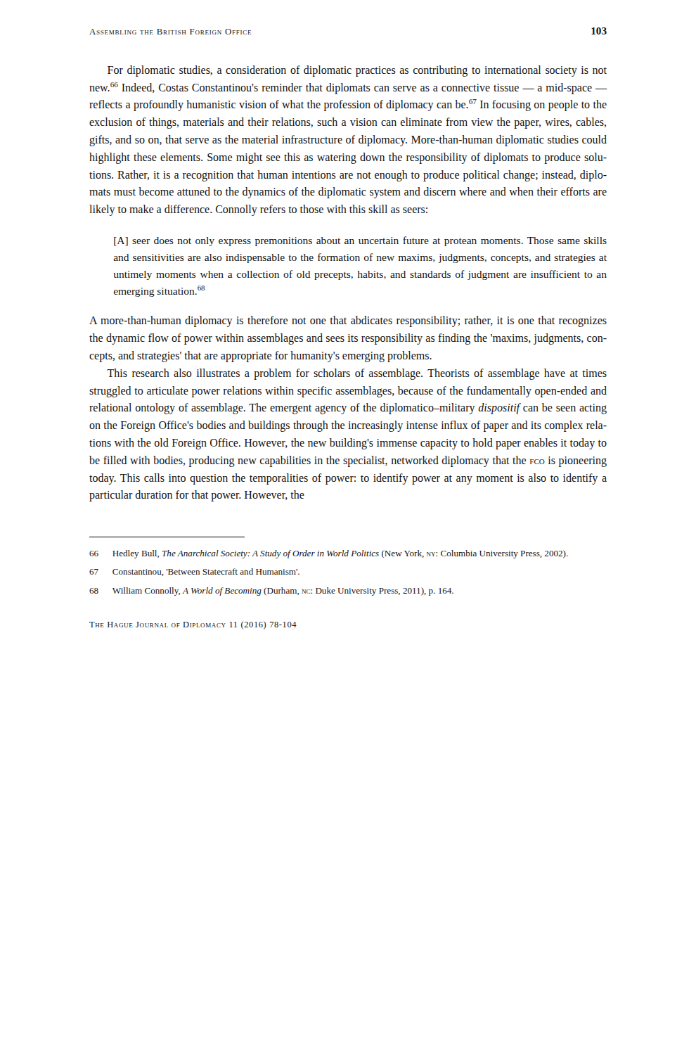Assembling the British Foreign Office 103
For diplomatic studies, a consideration of diplomatic practices as contributing to international society is not new.66 Indeed, Costas Constantinou's reminder that diplomats can serve as a connective tissue — a mid-space — reflects a profoundly humanistic vision of what the profession of diplomacy can be.67 In focusing on people to the exclusion of things, materials and their relations, such a vision can eliminate from view the paper, wires, cables, gifts, and so on, that serve as the material infrastructure of diplomacy. More-than-human diplomatic studies could highlight these elements. Some might see this as watering down the responsibility of diplomats to produce solutions. Rather, it is a recognition that human intentions are not enough to produce political change; instead, diplomats must become attuned to the dynamics of the diplomatic system and discern where and when their efforts are likely to make a difference. Connolly refers to those with this skill as seers:
[A] seer does not only express premonitions about an uncertain future at protean moments. Those same skills and sensitivities are also indispensable to the formation of new maxims, judgments, concepts, and strategies at untimely moments when a collection of old precepts, habits, and standards of judgment are insufficient to an emerging situation.68
A more-than-human diplomacy is therefore not one that abdicates responsibility; rather, it is one that recognizes the dynamic flow of power within assemblages and sees its responsibility as finding the 'maxims, judgments, concepts, and strategies' that are appropriate for humanity's emerging problems.
This research also illustrates a problem for scholars of assemblage. Theorists of assemblage have at times struggled to articulate power relations within specific assemblages, because of the fundamentally open-ended and relational ontology of assemblage. The emergent agency of the diplomatico–military dispositif can be seen acting on the Foreign Office's bodies and buildings through the increasingly intense influx of paper and its complex relations with the old Foreign Office. However, the new building's immense capacity to hold paper enables it today to be filled with bodies, producing new capabilities in the specialist, networked diplomacy that the fco is pioneering today. This calls into question the temporalities of power: to identify power at any moment is also to identify a particular duration for that power. However, the
66 Hedley Bull, The Anarchical Society: A Study of Order in World Politics (New York, ny: Columbia University Press, 2002).
67 Constantinou, 'Between Statecraft and Humanism'.
68 William Connolly, A World of Becoming (Durham, nc: Duke University Press, 2011), p. 164.
The Hague Journal of Diplomacy 11 (2016) 78-104